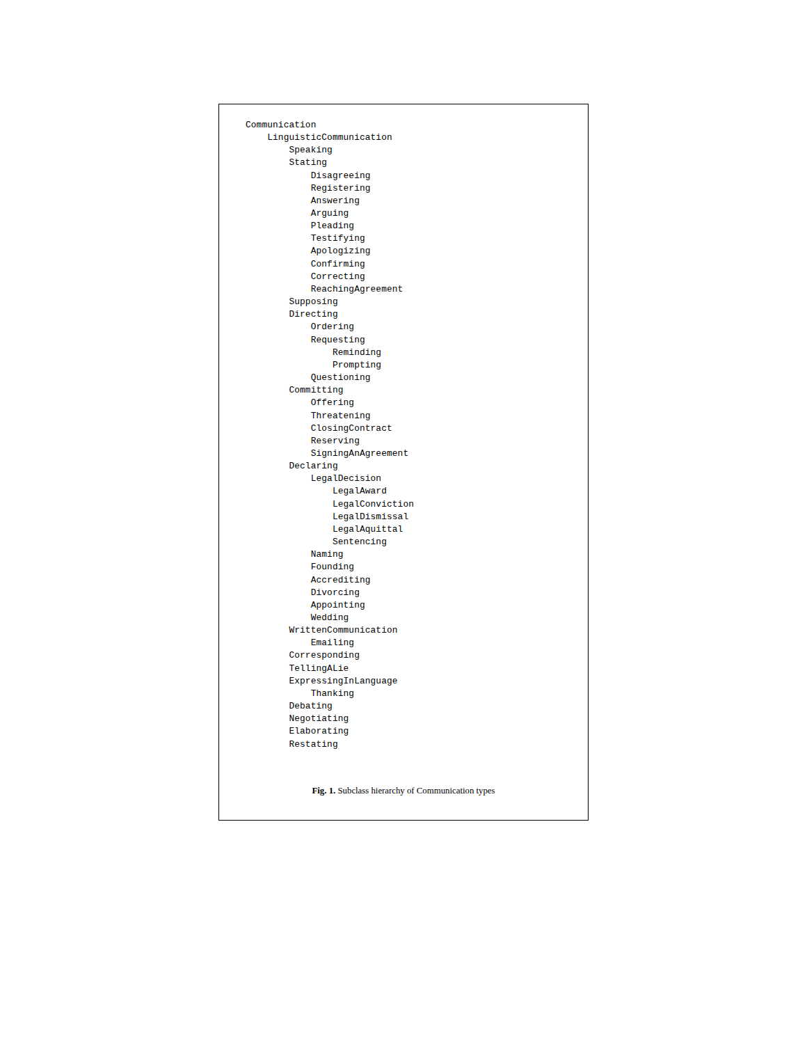Communication
    LinguisticCommunication
        Speaking
        Stating
            Disagreeing
            Registering
            Answering
            Arguing
            Pleading
            Testifying
            Apologizing
            Confirming
            Correcting
            ReachingAgreement
        Supposing
        Directing
            Ordering
            Requesting
                Reminding
                Prompting
            Questioning
        Committing
            Offering
            Threatening
            ClosingContract
            Reserving
            SigningAnAgreement
        Declaring
            LegalDecision
                LegalAward
                LegalConviction
                LegalDismissal
                LegalAquittal
                Sentencing
            Naming
            Founding
            Accrediting
            Divorcing
            Appointing
            Wedding
        WrittenCommunication
            Emailing
        Corresponding
        TellingALie
        ExpressingInLanguage
            Thanking
        Debating
        Negotiating
        Elaborating
        Restating
Fig. 1. Subclass hierarchy of Communication types